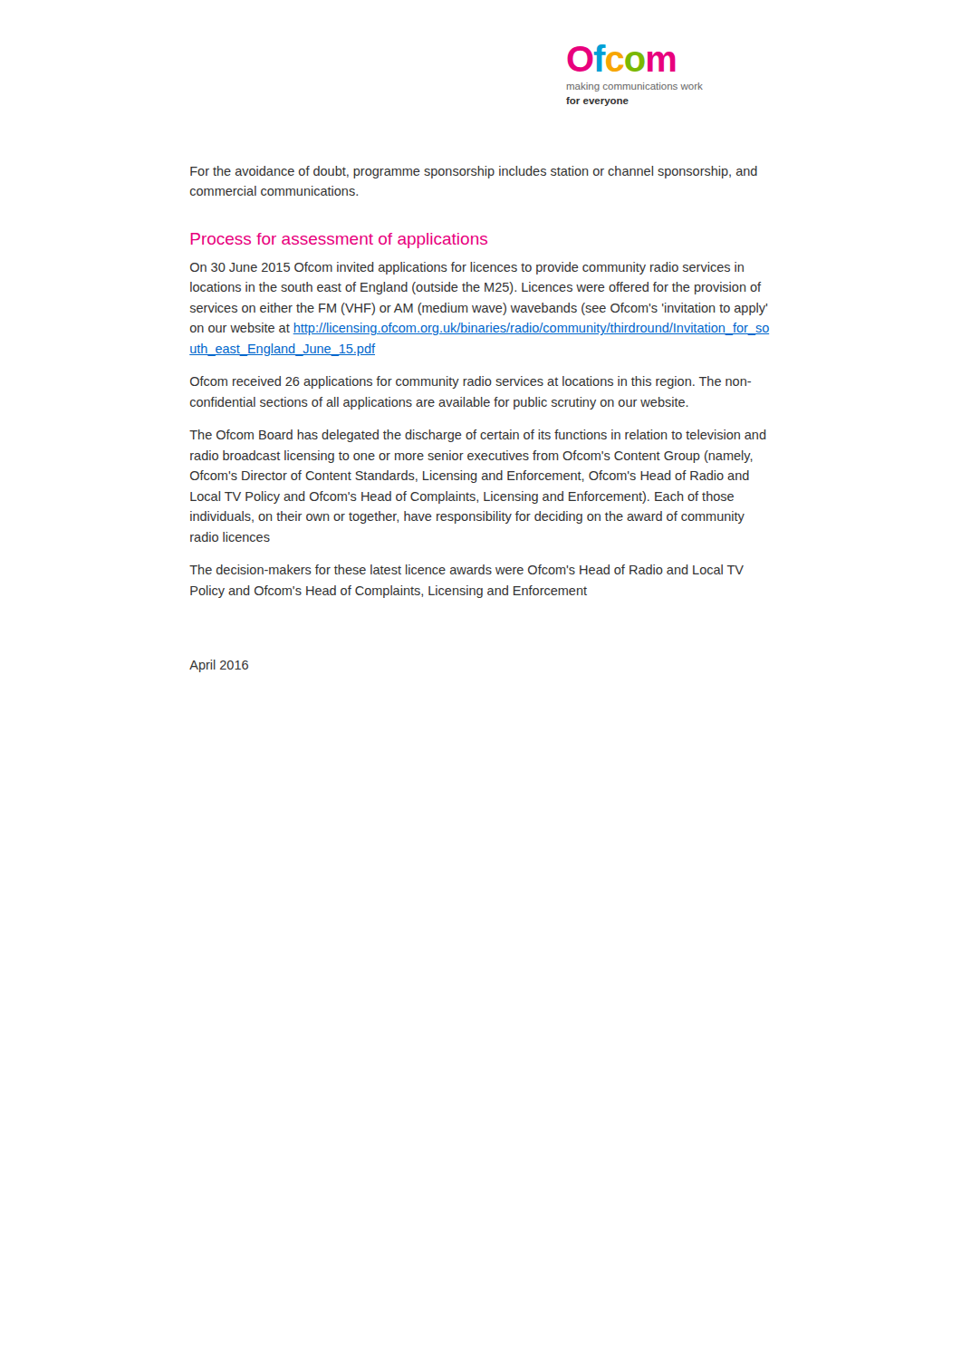Ofcom
making communications work
for everyone
For the avoidance of doubt, programme sponsorship includes station or channel sponsorship, and commercial communications.
Process for assessment of applications
On 30 June 2015 Ofcom invited applications for licences to provide community radio services in locations in the south east of England (outside the M25). Licences were offered for the provision of services on either the FM (VHF) or AM (medium wave) wavebands (see Ofcom's 'invitation to apply' on our website at http://licensing.ofcom.org.uk/binaries/radio/community/thirdround/Invitation_for_south_east_England_June_15.pdf
Ofcom received 26 applications for community radio services at locations in this region. The non-confidential sections of all applications are available for public scrutiny on our website.
The Ofcom Board has delegated the discharge of certain of its functions in relation to television and radio broadcast licensing to one or more senior executives from Ofcom's Content Group (namely, Ofcom's Director of Content Standards, Licensing and Enforcement, Ofcom's Head of Radio and Local TV Policy and Ofcom's Head of Complaints, Licensing and Enforcement). Each of those individuals, on their own or together, have responsibility for deciding on the award of community radio licences
The decision-makers for these latest licence awards were Ofcom's Head of Radio and Local TV Policy and Ofcom's Head of Complaints, Licensing and Enforcement
April 2016